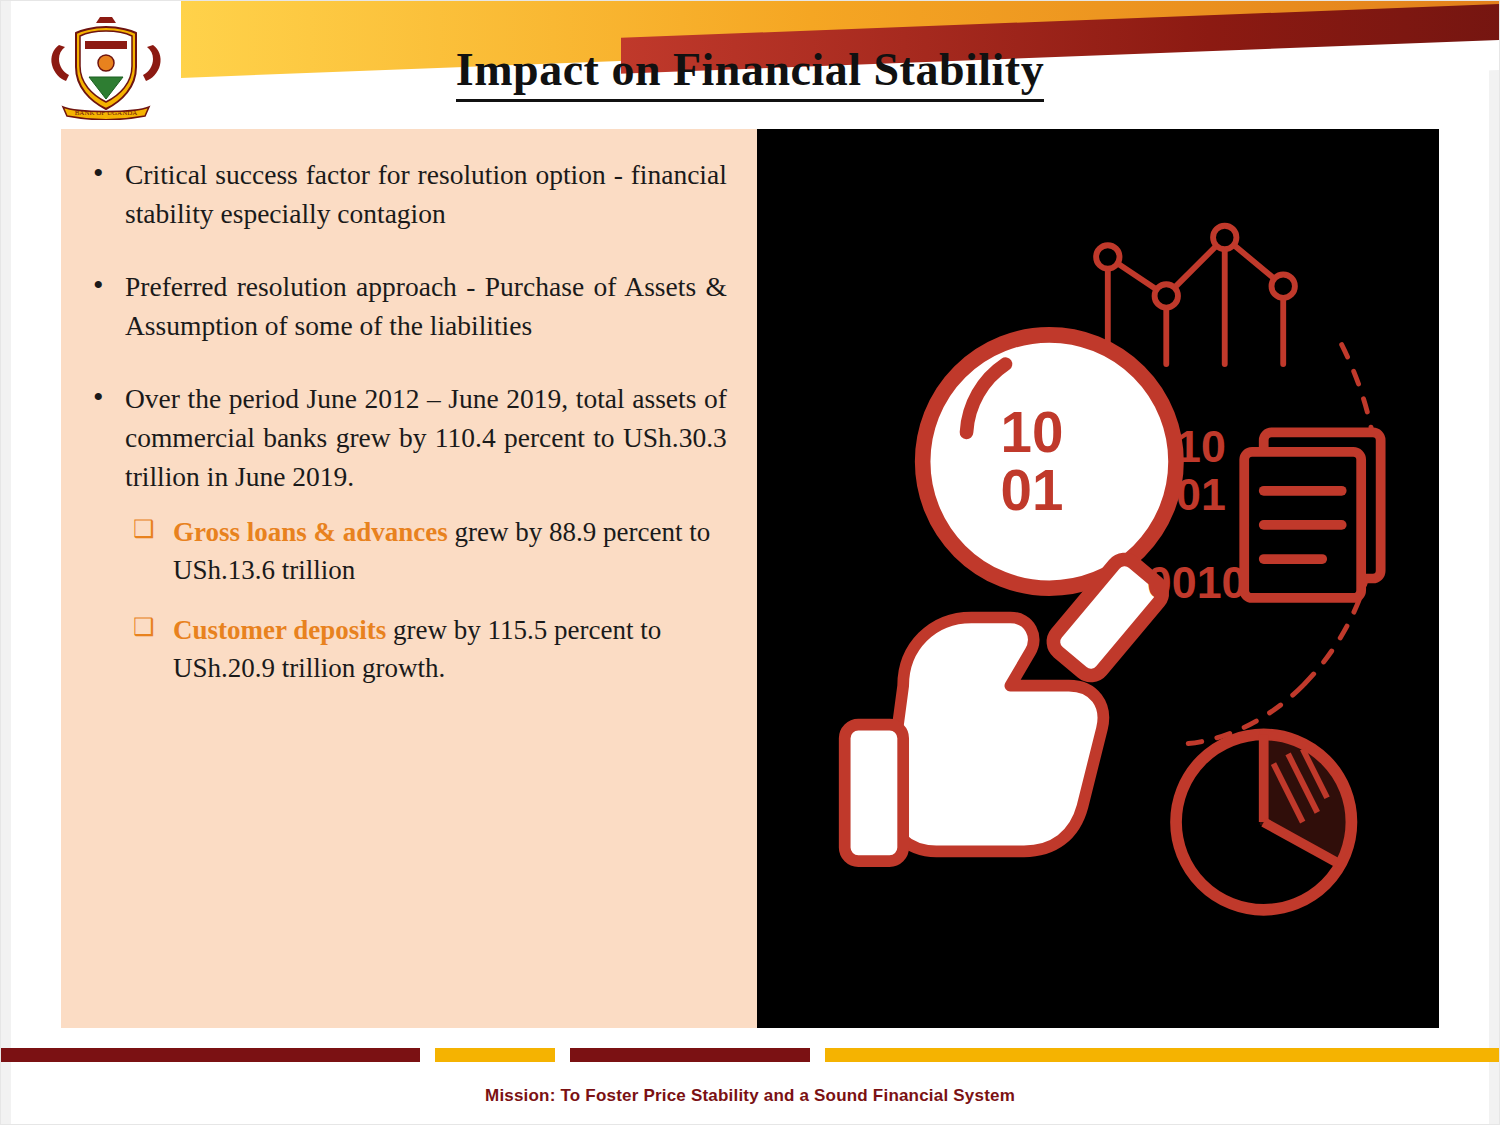BANK OF UGANDA
Impact on Financial Stability
Critical success factor for resolution option - financial stability especially contagion
Preferred resolution approach - Purchase of Assets & Assumption of some of the liabilities
Over the period June 2012 – June 2019, total assets of commercial banks grew by 110.4 percent to USh.30.3 trillion in June 2019.
Gross loans & advances grew by 88.9 percent to USh.13.6 trillion
Customer deposits grew by 115.5 percent to USh.20.9 trillion growth.
10 01 10 01 00100
Mission: To Foster Price Stability and a Sound Financial System